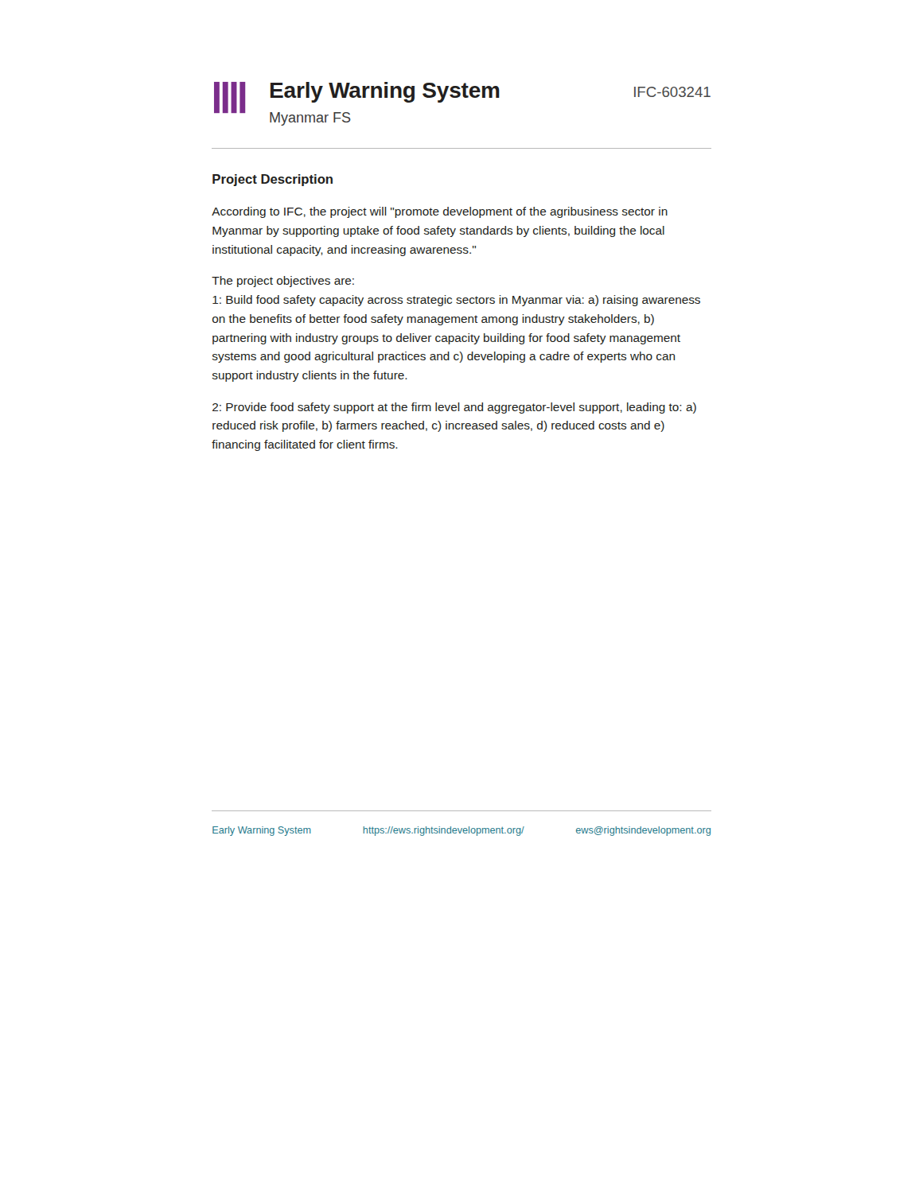Early Warning System
Myanmar FS
IFC-603241
Project Description
According to IFC, the project will "promote development of the agribusiness sector in Myanmar by supporting uptake of food safety standards by clients, building the local institutional capacity, and increasing awareness."
The project objectives are:
1: Build food safety capacity across strategic sectors in Myanmar via: a) raising awareness on the benefits of better food safety management among industry stakeholders, b) partnering with industry groups to deliver capacity building for food safety management systems and good agricultural practices and c) developing a cadre of experts who can support industry clients in the future.
2: Provide food safety support at the firm level and aggregator-level support, leading to: a) reduced risk profile, b) farmers reached, c) increased sales, d) reduced costs and e) financing facilitated for client firms.
Early Warning System
https://ews.rightsindevelopment.org/
ews@rightsindevelopment.org